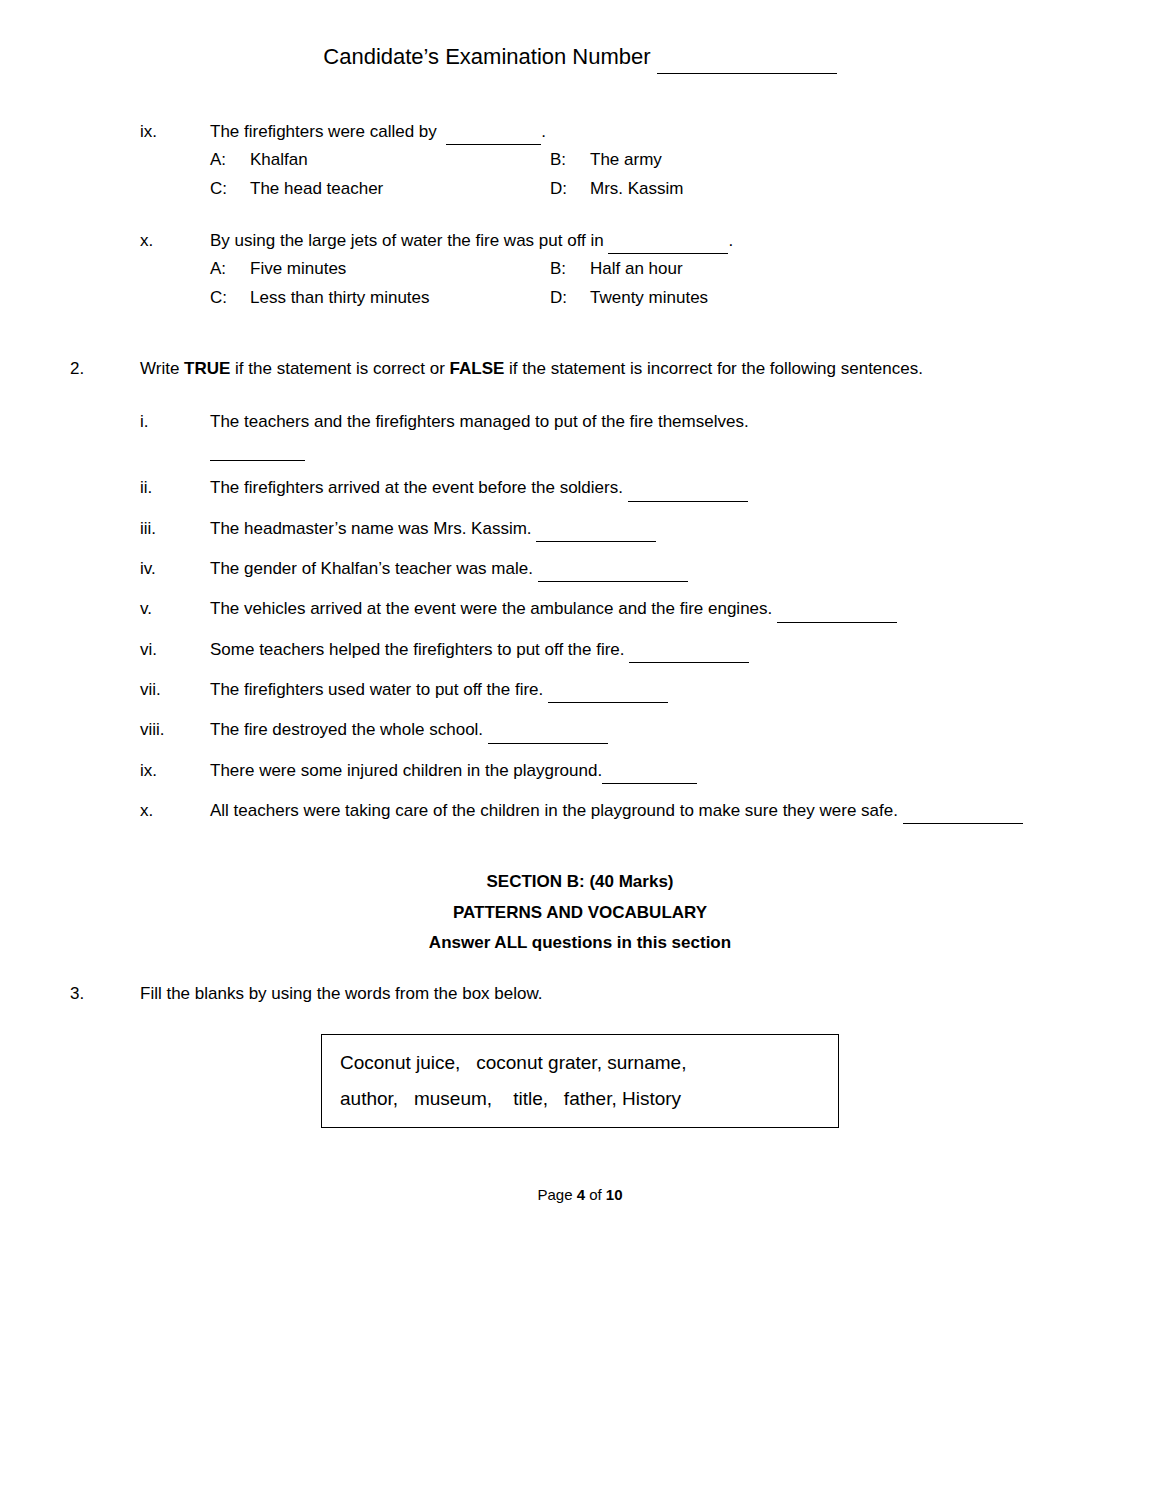Candidate’s Examination Number
ix.
The firefighters were called by .
A:
Khalfan
B:
The army
C:
The head teacher
D:
Mrs. Kassim
x.
By using the large jets of water the fire was put off in .
A:
Five minutes
B:
Half an hour
C:
Less than thirty minutes
D:
Twenty minutes
2.
Write TRUE if the statement is correct or FALSE if the statement is incorrect for the following sentences.
i.
The teachers and the firefighters managed to put of the fire themselves.
ii.
The firefighters arrived at the event before the soldiers.
iii.
The headmaster’s name was Mrs. Kassim.
iv.
The gender of Khalfan’s teacher was male.
v.
The vehicles arrived at the event were the ambulance and the fire engines.
vi.
Some teachers helped the firefighters to put off the fire.
vii.
The firefighters used water to put off the fire.
viii.
The fire destroyed the whole school.
ix.
There were some injured children in the playground.
x.
All teachers were taking care of the children in the playground to make sure they were safe.
SECTION B: (40 Marks)
PATTERNS AND VOCABULARY
Answer ALL questions in this section
3.
Fill the blanks by using the words from the box below.
Coconut juice, coconut grater, surname,
author, museum, title, father, History
Page 4 of 10